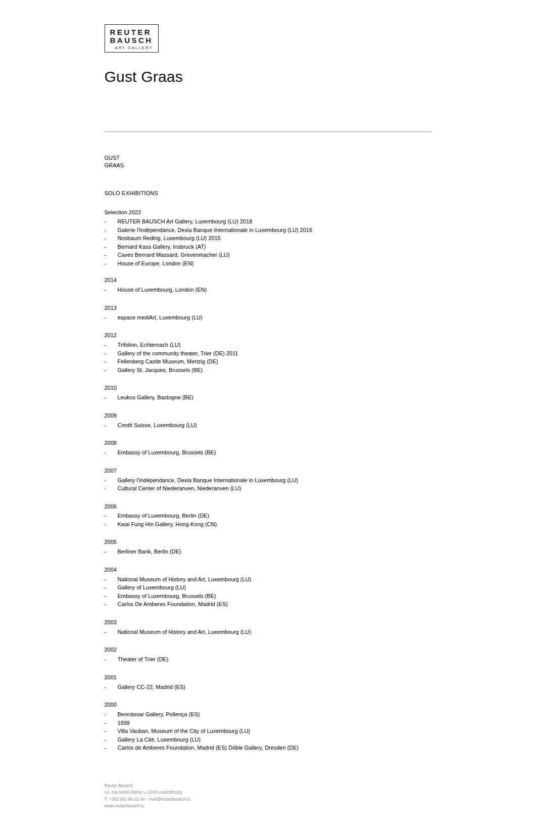REUTER BAUSCH ART GALLERY
Gust Graas
GUST
GRAAS
SOLO EXHIBITIONS
Selection 2022
REUTER BAUSCH Art Gallery, Luxembourg (LU) 2018
Galerie l'Indépendance, Dexia Banque Internationale in Luxembourg (LU) 2016
Nosbaum Reding, Luxembourg (LU) 2015
Bernard Kass Gallery, Insbruck (AT)
Caves Bernard Massard, Grevenmacher (LU)
House of Europe, London (EN)
2014
House of Luxembourg, London (EN)
2013
espace mediArt, Luxembourg (LU)
2012
Trifolion, Echternach (LU)
Gallery of the community theater, Trier (DE) 2011
Fellenberg Castle Museum, Mertzig (DE)
Gallery St. Jacques, Brussels (BE)
2010
Leukos Gallery, Bastogne (BE)
2009
Credit Suisse, Luxembourg (LU)
2008
Embassy of Luxembourg, Brussels (BE)
2007
Gallery l'Indépendance, Dexia Banque Internationale in Luxembourg (LU)
Cultural Center of Niederanven, Niederanven (LU)
2006
Embassy of Luxembourg, Berlin (DE)
Kwai Fung Hin Gallery, Hong-Kong (CN)
2005
Berliner Bank, Berlin (DE)
2004
National Museum of History and Art, Luxembourg (LU)
Gallery of Luxembourg (LU)
Embassy of Luxembourg, Brussels (BE)
Carlos De Amberes Foundation, Madrid (ES)
2003
National Museum of History and Art, Luxembourg (LU)
2002
Theater of Trier (DE)
2001
Gallery CC-22, Madrid (ES)
2000
Bennàssar Gallery, Pollença (ES)
1999
Villa Vauban, Museum of the City of Luxembourg (LU)
Gallery La Cité, Luxembourg (LU)
Carlos de Amberes Foundation, Madrid (ES) Döble Gallery, Dresden (DE)
Reuter Bausch
14, rue Notre-Dame L-2240 Luxembourg
T. +352 691 90 22 64 - mail@reuterbausch.lu
www.reuterbausch.lu